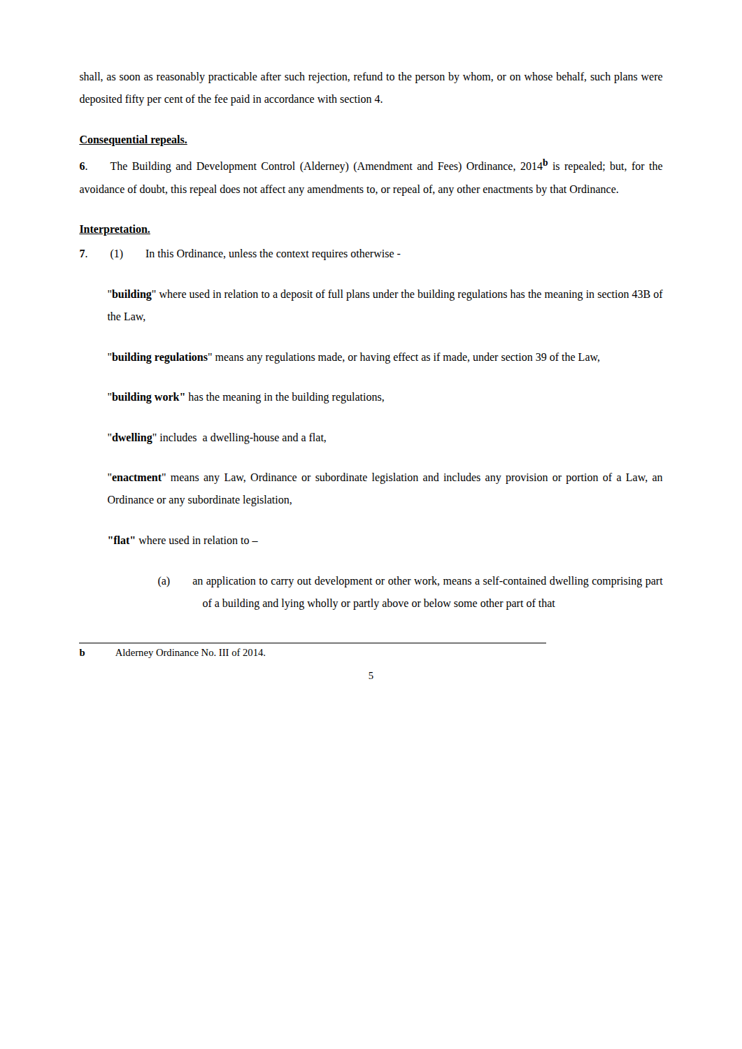shall, as soon as reasonably practicable after such rejection, refund to the person by whom, or on whose behalf, such plans were deposited fifty per cent of the fee paid in accordance with section 4.
Consequential repeals.
6.  The Building and Development Control (Alderney) (Amendment and Fees) Ordinance, 2014b is repealed; but, for the avoidance of doubt, this repeal does not affect any amendments to, or repeal of, any other enactments by that Ordinance.
Interpretation.
7.  (1)  In this Ordinance, unless the context requires otherwise -
"building" where used in relation to a deposit of full plans under the building regulations has the meaning in section 43B of the Law,
"building regulations" means any regulations made, or having effect as if made, under section 39 of the Law,
"building work" has the meaning in the building regulations,
"dwelling" includes a dwelling-house and a flat,
"enactment" means any Law, Ordinance or subordinate legislation and includes any provision or portion of a Law, an Ordinance or any subordinate legislation,
"flat" where used in relation to –
(a)  an application to carry out development or other work, means a self-contained dwelling comprising part of a building and lying wholly or partly above or below some other part of that
b Alderney Ordinance No. III of 2014.
5